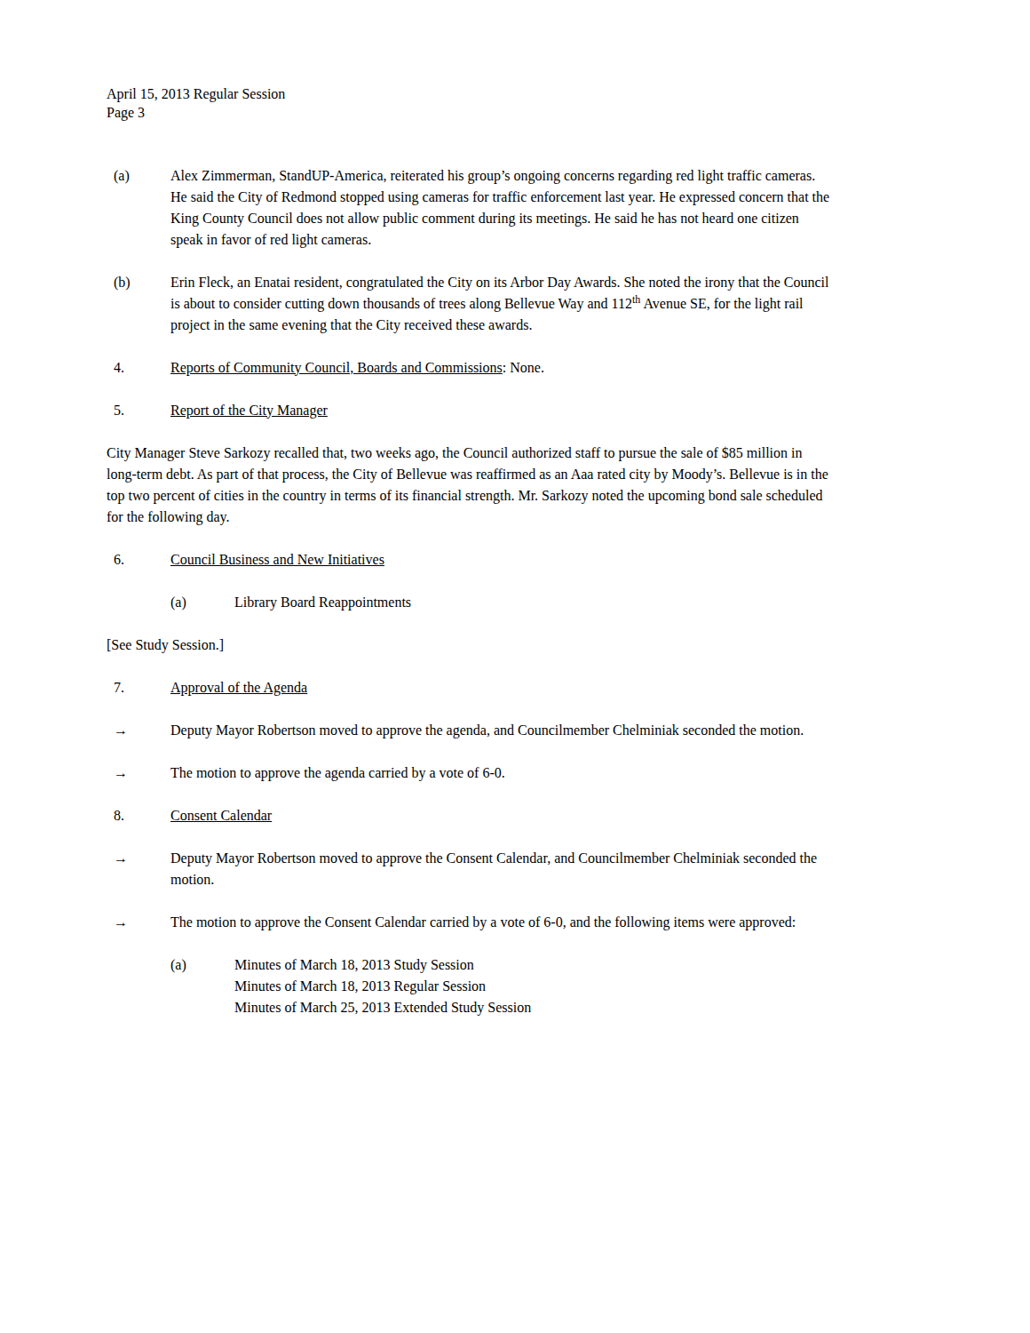April 15, 2013 Regular Session
Page 3
(a)
Alex Zimmerman, StandUP-America, reiterated his group’s ongoing concerns regarding red light traffic cameras. He said the City of Redmond stopped using cameras for traffic enforcement last year. He expressed concern that the King County Council does not allow public comment during its meetings. He said he has not heard one citizen speak in favor of red light cameras.
(b)
Erin Fleck, an Enatai resident, congratulated the City on its Arbor Day Awards. She noted the irony that the Council is about to consider cutting down thousands of trees along Bellevue Way and 112th Avenue SE, for the light rail project in the same evening that the City received these awards.
4.
Reports of Community Council, Boards and Commissions: None.
5.
Report of the City Manager
City Manager Steve Sarkozy recalled that, two weeks ago, the Council authorized staff to pursue the sale of $85 million in long-term debt. As part of that process, the City of Bellevue was reaffirmed as an Aaa rated city by Moody’s. Bellevue is in the top two percent of cities in the country in terms of its financial strength. Mr. Sarkozy noted the upcoming bond sale scheduled for the following day.
6.
Council Business and New Initiatives
(a)
Library Board Reappointments
[See Study Session.]
7.
Approval of the Agenda
→
Deputy Mayor Robertson moved to approve the agenda, and Councilmember Chelminiak seconded the motion.
→
The motion to approve the agenda carried by a vote of 6-0.
8.
Consent Calendar
→
Deputy Mayor Robertson moved to approve the Consent Calendar, and Councilmember Chelminiak seconded the motion.
→
The motion to approve the Consent Calendar carried by a vote of 6-0, and the following items were approved:
(a)
Minutes of March 18, 2013 Study Session
Minutes of March 18, 2013 Regular Session
Minutes of March 25, 2013 Extended Study Session